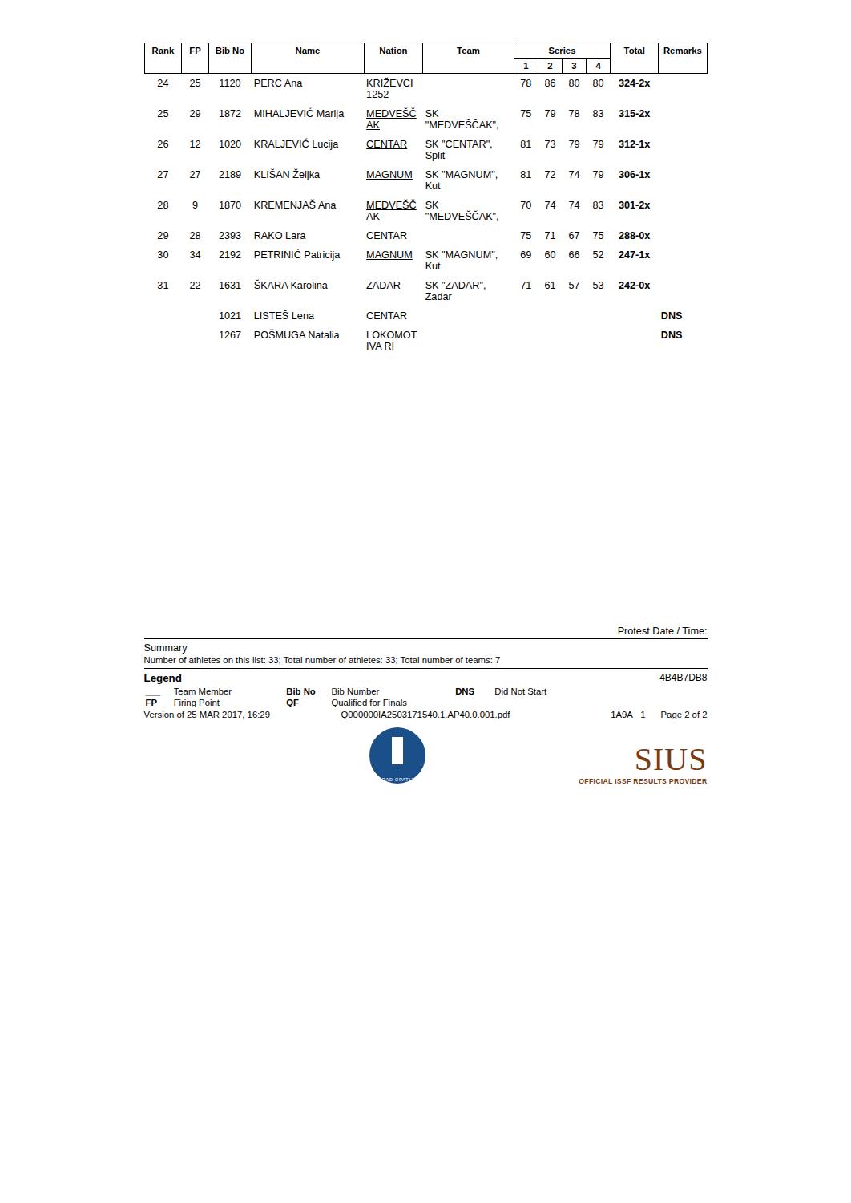| Rank | FP | Bib No | Name | Nation | Team | Series | Total | Remarks |
| --- | --- | --- | --- | --- | --- | --- | --- | --- |
| 1 | 2 | 3 | 4 |
| 24 | 25 | 1120 | PERC Ana | KRIŽEVCI 1252 | | 78 | 86 | 80 | 80 | 324-2x | |
| 25 | 29 | 1872 | MIHALJEVIĆ Marija | MEDVEŠČ AK | SK "MEDVEŠČAK", | 75 | 79 | 78 | 83 | 315-2x | |
| 26 | 12 | 1020 | KRALJEVIĆ Lucija | CENTAR | SK "CENTAR", Split | 81 | 73 | 79 | 79 | 312-1x | |
| 27 | 27 | 2189 | KLIŠAN Željka | MAGNUM | SK "MAGNUM", Kut | 81 | 72 | 74 | 79 | 306-1x | |
| 28 | 9 | 1870 | KREMENJAŠ Ana | MEDVEŠČ AK | SK "MEDVEŠČAK", | 70 | 74 | 74 | 83 | 301-2x | |
| 29 | 28 | 2393 | RAKO Lara | CENTAR | | 75 | 71 | 67 | 75 | 288-0x | |
| 30 | 34 | 2192 | PETRINIĆ Patricija | MAGNUM | SK "MAGNUM", Kut | 69 | 60 | 66 | 52 | 247-1x | |
| 31 | 22 | 1631 | ŠKARA Karolina | ZADAR | SK "ZADAR", Zadar | 71 | 61 | 57 | 53 | 242-0x | |
| | | 1021 | LISTEŠ Lena | CENTAR | | | | | | | DNS |
| | | 1267 | POŠMUGA Natalia | LOKOMOT IVA RI | | | | | | | DNS |
Protest Date / Time:
Summary
Number of athletes on this list: 33; Total number of athletes: 33; Total number of teams: 7
Legend 4B4B7DB8
| ___ | Team Member | Bib No | Bib Number | DNS | Did Not Start | |
| FP | Firing Point | QF | Qualified for Finals | | | |
Version of 25 MAR 2017, 16:29
Q000000IA2503171540.1.AP40.0.001.pdf
1A9A 1 Page 2 of 2
SIUS
OFFICIAL ISSF RESULTS PROVIDER